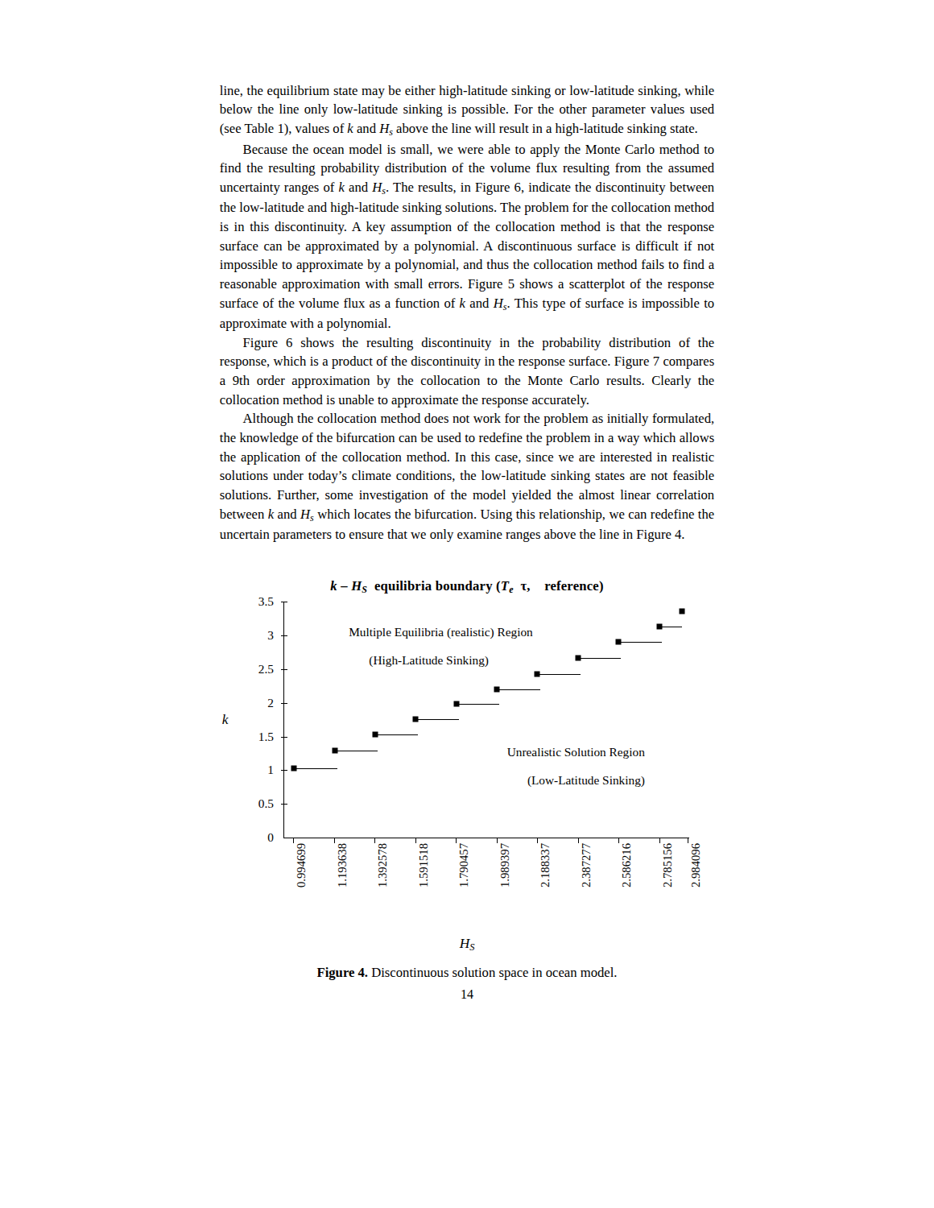line, the equilibrium state may be either high-latitude sinking or low-latitude sinking, while below the line only low-latitude sinking is possible. For the other parameter values used (see Table 1), values of k and Hs above the line will result in a high-latitude sinking state.
Because the ocean model is small, we were able to apply the Monte Carlo method to find the resulting probability distribution of the volume flux resulting from the assumed uncertainty ranges of k and Hs. The results, in Figure 6, indicate the discontinuity between the low-latitude and high-latitude sinking solutions. The problem for the collocation method is in this discontinuity. A key assumption of the collocation method is that the response surface can be approximated by a polynomial. A discontinuous surface is difficult if not impossible to approximate by a polynomial, and thus the collocation method fails to find a reasonable approximation with small errors. Figure 5 shows a scatterplot of the response surface of the volume flux as a function of k and Hs. This type of surface is impossible to approximate with a polynomial.
Figure 6 shows the resulting discontinuity in the probability distribution of the response, which is a product of the discontinuity in the response surface. Figure 7 compares a 9th order approximation by the collocation to the Monte Carlo results. Clearly the collocation method is unable to approximate the response accurately.
Although the collocation method does not work for the problem as initially formulated, the knowledge of the bifurcation can be used to redefine the problem in a way which allows the application of the collocation method. In this case, since we are interested in realistic solutions under today’s climate conditions, the low-latitude sinking states are not feasible solutions. Further, some investigation of the model yielded the almost linear correlation between k and Hs which locates the bifurcation. Using this relationship, we can redefine the uncertain parameters to ensure that we only examine ranges above the line in Figure 4.
k – HS equilibria boundary (Te τ, reference)
3.5 3 2.5 2 1.5 1 0.5 0
k
Multiple Equilibria (realistic) Region
(High-Latitude Sinking)
Unrealistic Solution Region
(Low-Latitude Sinking)
0.994699
1.193638
1.392578
1.591518
1.790457
1.989397
2.188337
2.387277
2.586216
2.785156
2.984096
HS
Figure 4. Discontinuous solution space in ocean model.
14